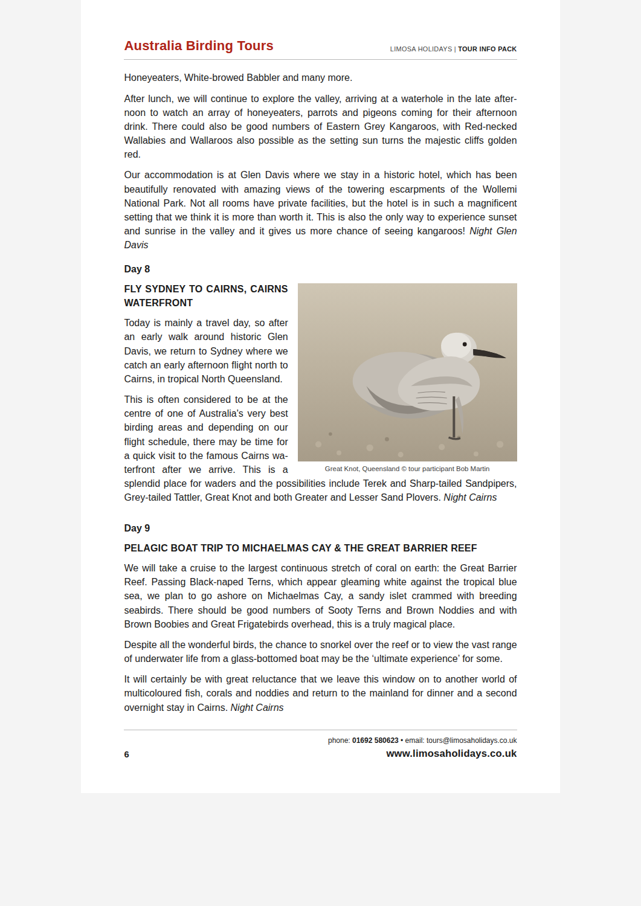Australia Birding Tours
LIMOSA HOLIDAYS | TOUR INFO PACK
Honeyeaters, White-browed Babbler and many more.
After lunch, we will continue to explore the valley, arriving at a waterhole in the late afternoon to watch an array of honeyeaters, parrots and pigeons coming for their afternoon drink. There could also be good numbers of Eastern Grey Kangaroos, with Red-necked Wallabies and Wallaroos also possible as the setting sun turns the majestic cliffs golden red.
Our accommodation is at Glen Davis where we stay in a historic hotel, which has been beautifully renovated with amazing views of the towering escarpments of the Wollemi National Park. Not all rooms have private facilities, but the hotel is in such a magnificent setting that we think it is more than worth it. This is also the only way to experience sunset and sunrise in the valley and it gives us more chance of seeing kangaroos! Night Glen Davis
Day 8
Great Knot, Queensland © tour participant Bob Martin
Fly Sydney to Cairns, Cairns Waterfront
Today is mainly a travel day, so after an early walk around historic Glen Davis, we return to Sydney where we catch an early afternoon flight north to Cairns, in tropical North Queensland.
This is often considered to be at the centre of one of Australia's very best birding areas and depending on our flight schedule, there may be time for a quick visit to the famous Cairns waterfront after we arrive. This is a splendid place for waders and the possibilities include Terek and Sharp-tailed Sandpipers, Grey-tailed Tattler, Great Knot and both Greater and Lesser Sand Plovers. Night Cairns
Day 9
Pelagic Boat Trip to Michaelmas Cay & the Great Barrier Reef
We will take a cruise to the largest continuous stretch of coral on earth: the Great Barrier Reef. Passing Black-naped Terns, which appear gleaming white against the tropical blue sea, we plan to go ashore on Michaelmas Cay, a sandy islet crammed with breeding seabirds. There should be good numbers of Sooty Terns and Brown Noddies and with Brown Boobies and Great Frigatebirds overhead, this is a truly magical place.
Despite all the wonderful birds, the chance to snorkel over the reef or to view the vast range of underwater life from a glass-bottomed boat may be the ‘ultimate experience’ for some.
It will certainly be with great reluctance that we leave this window on to another world of multicoloured fish, corals and noddies and return to the mainland for dinner and a second overnight stay in Cairns. Night Cairns
6
phone: 01692 580623 • email: tours@limosaholidays.co.uk
www.limosaholidays.co.uk